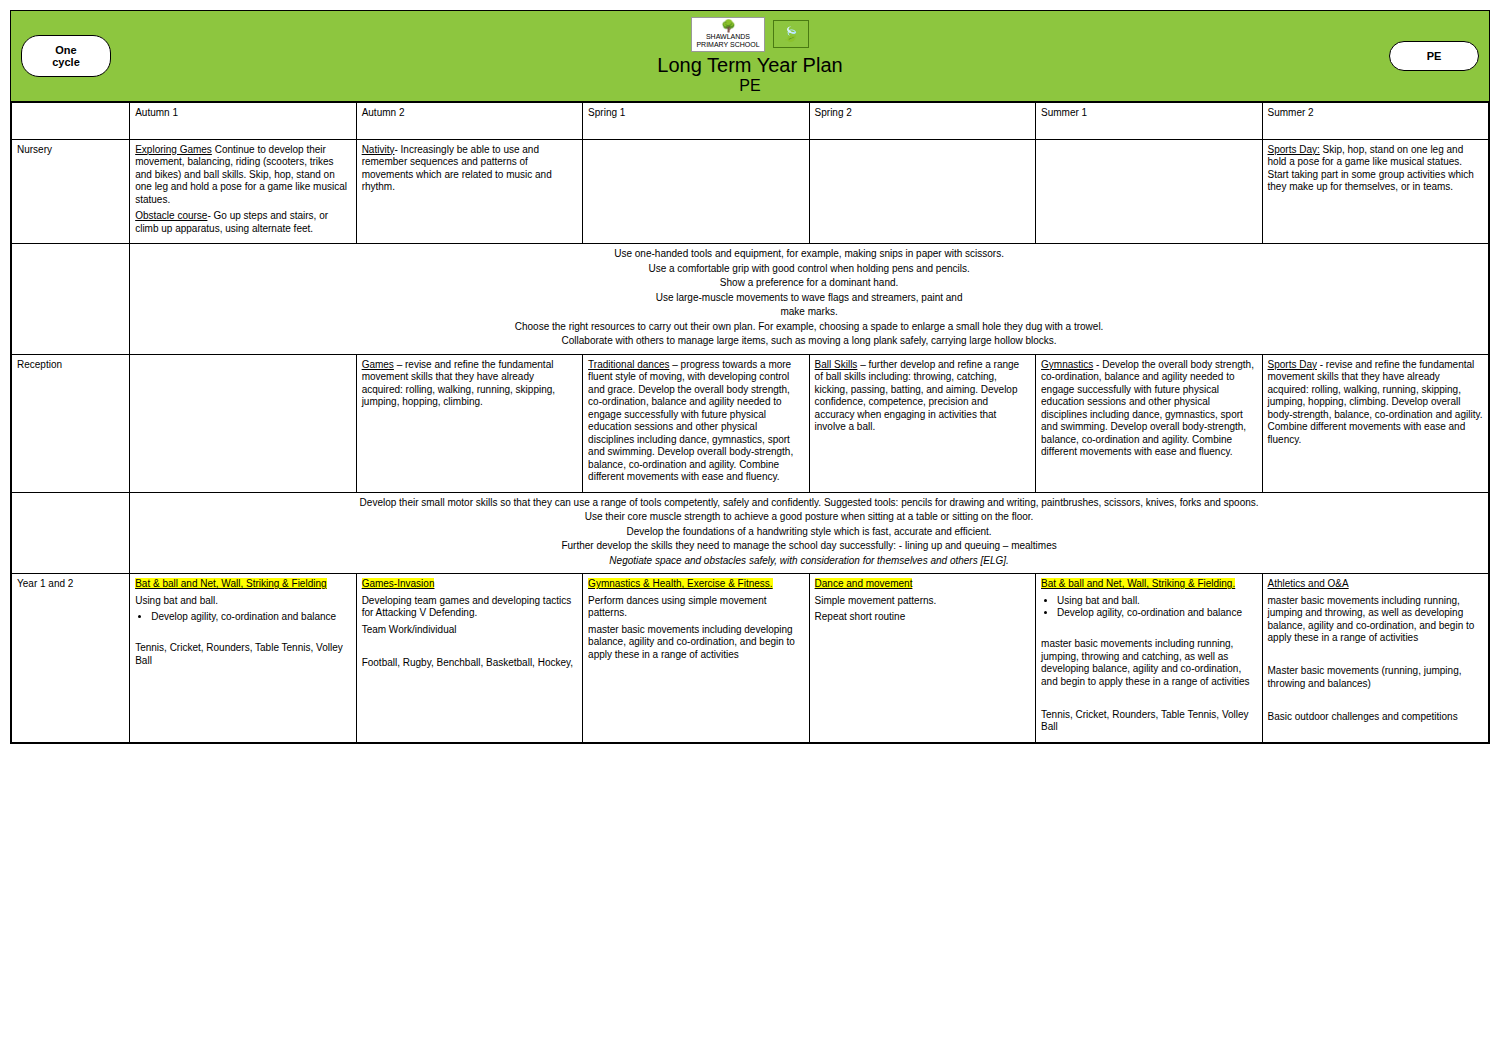One
cycle
🌳SHAWLANDS
PRIMARY SCHOOL
🍃
Long Term Year Plan
PE
PE
| | Autumn 1 | Autumn 2 | Spring 1 | Spring 2 | Summer 1 | Summer 2 |
| --- | --- | --- | --- | --- | --- | --- |
| Nursery | Exploring Games Continue to develop their movement, balancing, riding (scooters, trikes and bikes) and ball skills. Skip, hop, stand on one leg and hold a pose for a game like musical statues. Obstacle course - Go up steps and stairs, or climb up apparatus, using alternate feet. | Nativity - Increasingly be able to use and remember sequences and patterns of movements which are related to music and rhythm. | | | | Sports Day: Skip, hop, stand on one leg and hold a pose for a game like musical statues. Start taking part in some group activities which they make up for themselves, or in teams. |
| | Use one-handed tools and equipment, for example, making snips in paper with scissors. Use a comfortable grip with good control when holding pens and pencils. Show a preference for a dominant hand. Use large-muscle movements to wave flags and streamers, paint and make marks. Choose the right resources to carry out their own plan. For example, choosing a spade to enlarge a small hole they dug with a trowel. Collaborate with others to manage large items, such as moving a long plank safely, carrying large hollow blocks. |
| Reception | | Games – revise and refine the fundamental movement skills that they have already acquired: rolling, walking, running, skipping, jumping, hopping, climbing. | Traditional dances – progress towards a more fluent style of moving, with developing control and grace. Develop the overall body strength, co-ordination, balance and agility needed to engage successfully with future physical education sessions and other physical disciplines including dance, gymnastics, sport and swimming. Develop overall body-strength, balance, co-ordination and agility. Combine different movements with ease and fluency. | Ball Skills – further develop and refine a range of ball skills including: throwing, catching, kicking, passing, batting, and aiming. Develop confidence, competence, precision and accuracy when engaging in activities that involve a ball. | Gymnastics - Develop the overall body strength, co-ordination, balance and agility needed to engage successfully with future physical education sessions and other physical disciplines including dance, gymnastics, sport and swimming. Develop overall body-strength, balance, co-ordination and agility. Combine different movements with ease and fluency. | Sports Day - revise and refine the fundamental movement skills that they have already acquired: rolling, walking, running, skipping, jumping, hopping, climbing. Develop overall body-strength, balance, co-ordination and agility. Combine different movements with ease and fluency. |
| | Develop their small motor skills so that they can use a range of tools competently, safely and confidently. Suggested tools: pencils for drawing and writing, paintbrushes, scissors, knives, forks and spoons. Use their core muscle strength to achieve a good posture when sitting at a table or sitting on the floor. Develop the foundations of a handwriting style which is fast, accurate and efficient. Further develop the skills they need to manage the school day successfully: - lining up and queuing – mealtimes Negotiate space and obstacles safely, with consideration for themselves and others [ELG]. |
| Year 1 and 2 | Bat & ball and Net, Wall, Striking & Fielding Using bat and ball. Develop agility, co-ordination and balance Tennis, Cricket, Rounders, Table Tennis, Volley Ball | Games-Invasion Developing team games and developing tactics for Attacking V Defending. Team Work/individual Football, Rugby, Benchball, Basketball, Hockey, | Gymnastics & Health, Exercise & Fitness. Perform dances using simple movement patterns. master basic movements including developing balance, agility and co-ordination, and begin to apply these in a range of activities | Dance and movement Simple movement patterns. Repeat short routine | Bat & ball and Net, Wall, Striking & Fielding. Using bat and ball. Develop agility, co-ordination and balance master basic movements including running, jumping, throwing and catching, as well as developing balance, agility and co-ordination, and begin to apply these in a range of activities Tennis, Cricket, Rounders, Table Tennis, Volley Ball | Athletics and O&A master basic movements including running, jumping and throwing, as well as developing balance, agility and co-ordination, and begin to apply these in a range of activities Master basic movements (running, jumping, throwing and balances) Basic outdoor challenges and competitions |